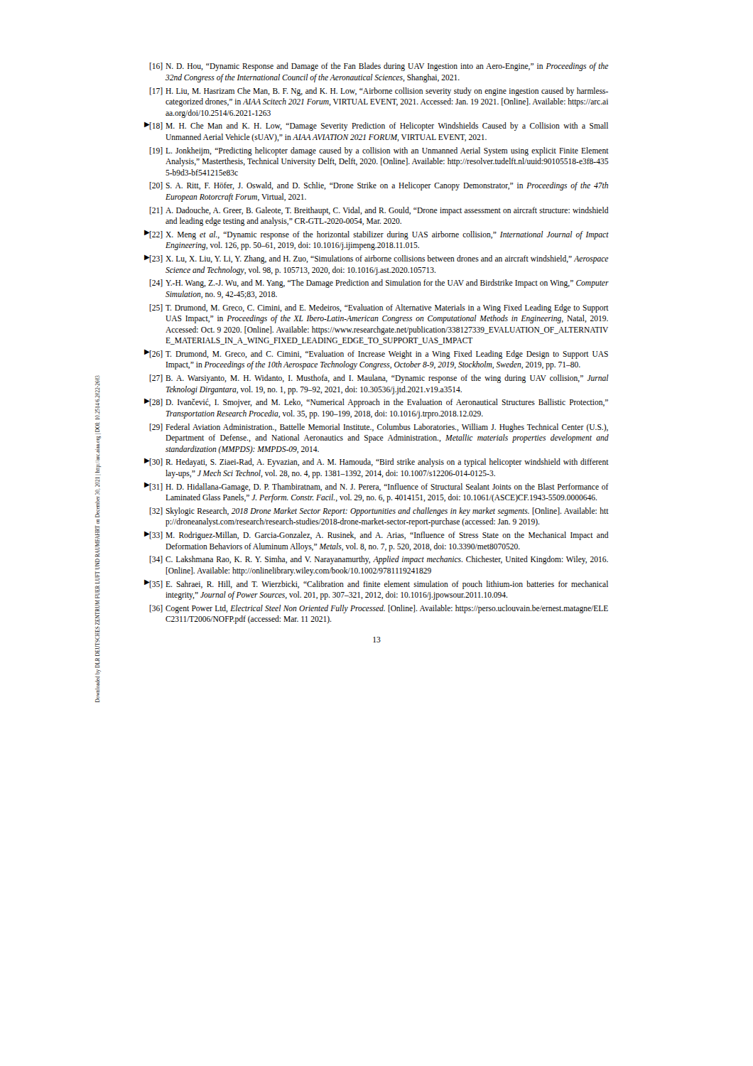Downloaded by DLR DEUTSCHES ZENTRUM FUER LUFT UND RAUMFAHRT on December 30, 2021 | http://arc.aiaa.org | DOI: 10.2514/6.2022-2603
[16] N. D. Hou, “Dynamic Response and Damage of the Fan Blades during UAV Ingestion into an Aero-Engine,” in Proceedings of the 32nd Congress of the International Council of the Aeronautical Sciences, Shanghai, 2021.
[17] H. Liu, M. Hasrizam Che Man, B. F. Ng, and K. H. Low, “Airborne collision severity study on engine ingestion caused by harmless-categorized drones,” in AIAA Scitech 2021 Forum, VIRTUAL EVENT, 2021. Accessed: Jan. 19 2021. [Online]. Available: https://arc.aiaa.org/doi/10.2514/6.2021-1263
▶[18] M. H. Che Man and K. H. Low, “Damage Severity Prediction of Helicopter Windshields Caused by a Collision with a Small Unmanned Aerial Vehicle (sUAV),” in AIAA AVIATION 2021 FORUM, VIRTUAL EVENT, 2021.
[19] L. Jonkheijm, “Predicting helicopter damage caused by a collision with an Unmanned Aerial System using explicit Finite Element Analysis,” Masterthesis, Technical University Delft, Delft, 2020. [Online]. Available: http://resolver.tudelft.nl/uuid:90105518-e3f8-4355-b9d3-bf541215e83c
[20] S. A. Ritt, F. Höfer, J. Oswald, and D. Schlie, “Drone Strike on a Helicoper Canopy Demonstrator,” in Proceedings of the 47th European Rotorcraft Forum, Virtual, 2021.
[21] A. Dadouche, A. Greer, B. Galeote, T. Breithaupt, C. Vidal, and R. Gould, “Drone impact assessment on aircraft structure: windshield and leading edge testing and analysis,” CR-GTL-2020-0054, Mar. 2020.
▶[22] X. Meng et al., “Dynamic response of the horizontal stabilizer during UAS airborne collision,” International Journal of Impact Engineering, vol. 126, pp. 50–61, 2019, doi: 10.1016/j.ijimpeng.2018.11.015.
▶[23] X. Lu, X. Liu, Y. Li, Y. Zhang, and H. Zuo, “Simulations of airborne collisions between drones and an aircraft windshield,” Aerospace Science and Technology, vol. 98, p. 105713, 2020, doi: 10.1016/j.ast.2020.105713.
[24] Y.-H. Wang, Z.-J. Wu, and M. Yang, “The Damage Prediction and Simulation for the UAV and Birdstrike Impact on Wing,” Computer Simulation, no. 9, 42-45;83, 2018.
[25] T. Drumond, M. Greco, C. Cimini, and E. Medeiros, “Evaluation of Alternative Materials in a Wing Fixed Leading Edge to Support UAS Impact,” in Proceedings of the XL Ibero-Latin-American Congress on Computational Methods in Engineering, Natal, 2019. Accessed: Oct. 9 2020. [Online]. Available: https://www.researchgate.net/publication/338127339_EVALUATION_OF_ALTERNATIVE_MATERIALS_IN_A_WING_FIXED_LEADING_EDGE_TO_SUPPORT_UAS_IMPACT
▶[26] T. Drumond, M. Greco, and C. Cimini, “Evaluation of Increase Weight in a Wing Fixed Leading Edge Design to Support UAS Impact,” in Proceedings of the 10th Aerospace Technology Congress, October 8-9, 2019, Stockholm, Sweden, 2019, pp. 71–80.
[27] B. A. Warsiyanto, M. H. Widanto, I. Musthofa, and I. Maulana, “Dynamic response of the wing during UAV collision,” Jurnal Teknologi Dirgantara, vol. 19, no. 1, pp. 79–92, 2021, doi: 10.30536/j.jtd.2021.v19.a3514.
▶[28] D. Ivančević, I. Smojver, and M. Leko, “Numerical Approach in the Evaluation of Aeronautical Structures Ballistic Protection,” Transportation Research Procedia, vol. 35, pp. 190–199, 2018, doi: 10.1016/j.trpro.2018.12.029.
[29] Federal Aviation Administration., Battelle Memorial Institute., Columbus Laboratories., William J. Hughes Technical Center (U.S.), Department of Defense., and National Aeronautics and Space Administration., Metallic materials properties development and standardization (MMPDS): MMPDS-09, 2014.
▶[30] R. Hedayati, S. Ziaei-Rad, A. Eyvazian, and A. M. Hamouda, “Bird strike analysis on a typical helicopter windshield with different lay-ups,” J Mech Sci Technol, vol. 28, no. 4, pp. 1381–1392, 2014, doi: 10.1007/s12206-014-0125-3.
▶[31] H. D. Hidallana-Gamage, D. P. Thambiratnam, and N. J. Perera, “Influence of Structural Sealant Joints on the Blast Performance of Laminated Glass Panels,” J. Perform. Constr. Facil., vol. 29, no. 6, p. 4014151, 2015, doi: 10.1061/(ASCE)CF.1943-5509.0000646.
[32] Skylogic Research, 2018 Drone Market Sector Report: Opportunities and challenges in key market segments. [Online]. Available: http://droneanalyst.com/research/research-studies/2018-drone-market-sector-report-purchase (accessed: Jan. 9 2019).
▶[33] M. Rodriguez-Millan, D. Garcia-Gonzalez, A. Rusinek, and A. Arias, “Influence of Stress State on the Mechanical Impact and Deformation Behaviors of Aluminum Alloys,” Metals, vol. 8, no. 7, p. 520, 2018, doi: 10.3390/met8070520.
[34] C. Lakshmana Rao, K. R. Y. Simha, and V. Narayanamurthy, Applied impact mechanics. Chichester, United Kingdom: Wiley, 2016. [Online]. Available: http://onlinelibrary.wiley.com/book/10.1002/9781119241829
▶[35] E. Sahraei, R. Hill, and T. Wierzbicki, “Calibration and finite element simulation of pouch lithium-ion batteries for mechanical integrity,” Journal of Power Sources, vol. 201, pp. 307–321, 2012, doi: 10.1016/j.jpowsour.2011.10.094.
[36] Cogent Power Ltd, Electrical Steel Non Oriented Fully Processed. [Online]. Available: https://perso.uclouvain.be/ernest.matagne/ELEC2311/T2006/NOFP.pdf (accessed: Mar. 11 2021).
13